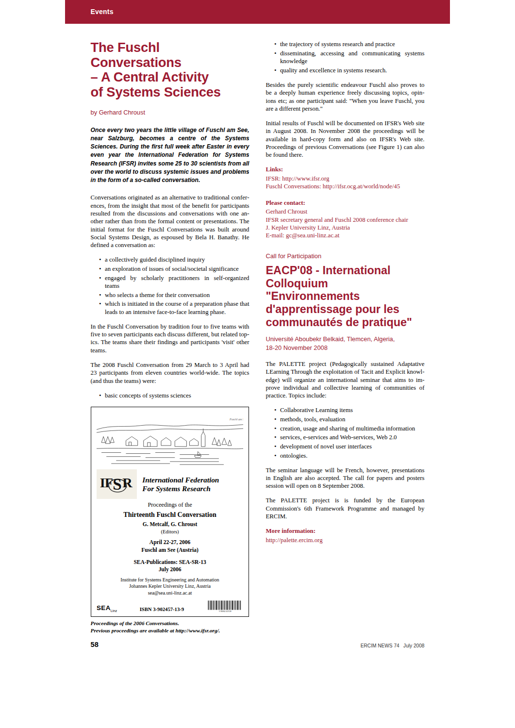Events
The Fuschl Conversations
– A Central Activity
of Systems Sciences
by Gerhard Chroust
Once every two years the little village of Fuschl am See, near Salzburg, becomes a centre of the Systems Sciences. During the first full week after Easter in every even year the International Federation for Systems Research (IFSR) invites some 25 to 30 scientists from all over the world to discuss systemic issues and problems in the form of a so-called conversation.
Conversations originated as an alternative to traditional conferences, from the insight that most of the benefit for participants resulted from the discussions and conversations with one another rather than from the formal content or presentations. The initial format for the Fuschl Conversations was built around Social Systems Design, as espoused by Bela H. Banathy. He defined a conversation as:
a collectively guided disciplined inquiry
an exploration of issues of social/societal significance
engaged by scholarly practitioners in self-organized teams
who selects a theme for their conversation
which is initiated in the course of a preparation phase that leads to an intensive face-to-face learning phase.
In the Fuschl Conversation by tradition four to five teams with five to seven participants each discuss different, but related topics. The teams share their findings and participants 'visit' other teams.
The 2008 Fuschl Conversation from 29 March to 3 April had 23 participants from eleven countries world-wide. The topics (and thus the teams) were:
basic concepts of systems sciences
Fuschl am See
I F S R
International Federation
For Systems Research
Proceedings of the
Thirteenth Fuschl Conversation
G. Metcalf, G. Chroust
(Editors)
April 22-27, 2006
Fuschl am See (Austria)
SEA-Publications: SEA-SR-13
July 2006
Institute for Systems Engineering and Automation
Johannes Kepler University Linz, Austria
sea@sea.uni-linz.ac.at
SEALinz
ISBN 3-902457-13-9
9 783902 457139
Proceedings of the 2006 Conversations.
Previous proceedings are available at http://www.ifsr.org/.
the trajectory of systems research and practice
disseminating, accessing and communicating systems knowledge
quality and excellence in systems research.
Besides the purely scientific endeavour Fuschl also proves to be a deeply human experience freely discussing topics, opinions etc; as one participant said: "When you leave Fuschl, you are a different person."
Initial results of Fuschl will be documented on IFSR's Web site in August 2008. In November 2008 the proceedings will be available in hard-copy form and also on IFSR's Web site. Proceedings of previous Conversations (see Figure 1) can also be found there.
Links:
IFSR: http://www.ifsr.org
Fuschl Conversations: http://ifsr.ocg.at/world/node/45
Please contact:
Gerhard Chroust
IFSR secretary general and Fuschl 2008 conference chair
J. Kepler University Linz, Austria
E-mail: gc@sea.uni-linz.ac.at
Call for Participation
EACP'08 - International Colloquium "Environnements d'apprentissage pour les communautés de pratique"
Université Aboubekr Belkaid, Tlemcen, Algeria,
18-20 November 2008
The PALETTE project (Pedagogically sustained Adaptative LEarning Through the exploitation of Tacit and Explicit knowledge) will organize an international seminar that aims to improve individual and collective learning of communities of practice. Topics include:
Collaborative Learning items
methods, tools, evaluation
creation, usage and sharing of multimedia information
services, e-services and Web-services, Web 2.0
development of novel user interfaces
ontologies.
The seminar language will be French, however, presentations in English are also accepted. The call for papers and posters session will open on 8 September 2008.
The PALETTE project is is funded by the European Commission's 6th Framework Programme and managed by ERCIM.
More information:
http://palette.ercim.org
58
ERCIM NEWS 74 July 2008